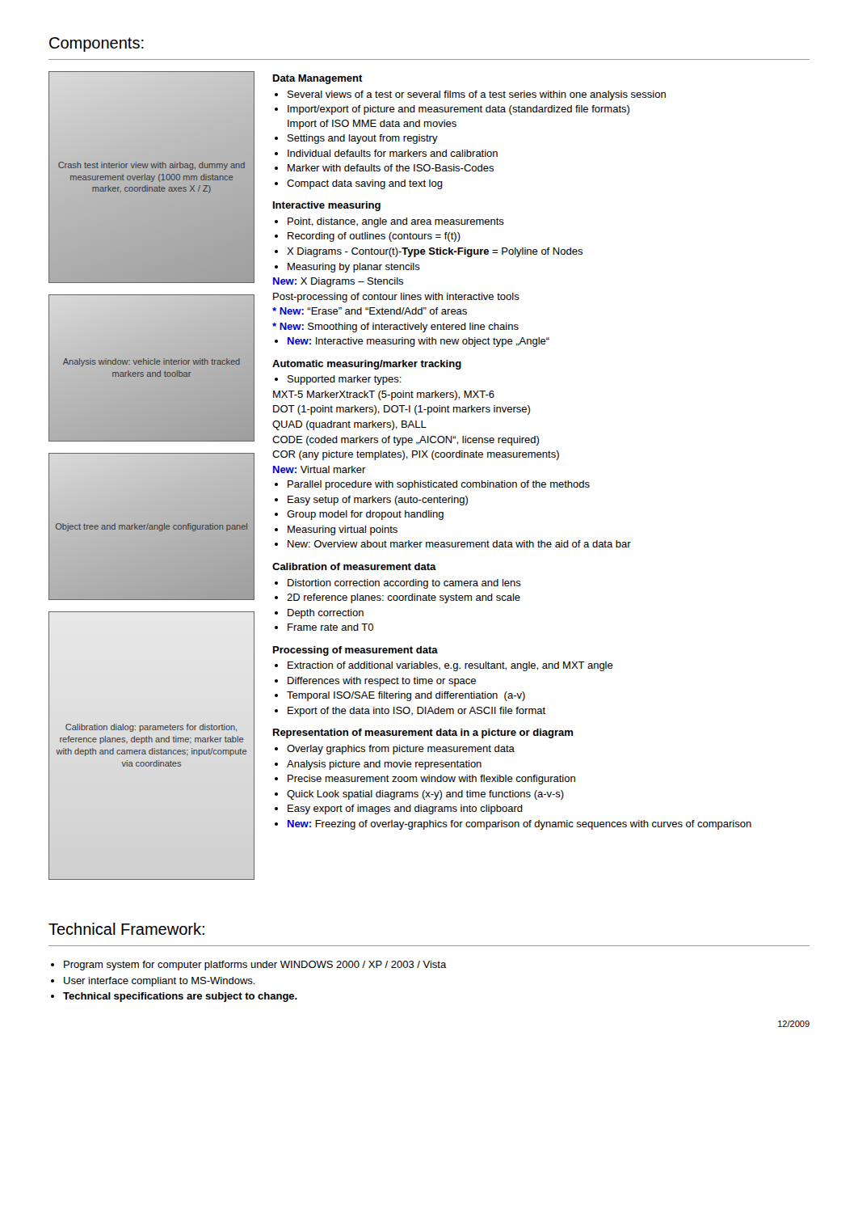Components:
Crash test interior view with airbag, dummy and measurement overlay (1000 mm distance marker, coordinate axes X / Z)
Analysis window: vehicle interior with tracked markers and toolbar
Object tree and marker/angle configuration panel
Calibration dialog: parameters for distortion, reference planes, depth and time; marker table with depth and camera distances; input/compute via coordinates
Data Management
Several views of a test or several films of a test series within one analysis session
Import/export of picture and measurement data (standardized file formats)
Import of ISO MME data and movies
Settings and layout from registry
Individual defaults for markers and calibration
Marker with defaults of the ISO-Basis-Codes
Compact data saving and text log
Interactive measuring
Point, distance, angle and area measurements
Recording of outlines (contours = f(t))
X Diagrams - Contour(t)-Type Stick-Figure = Polyline of Nodes
Measuring by planar stencils
New: X Diagrams – Stencils
Post-processing of contour lines with interactive tools
* New: “Erase” and “Extend/Add” of areas
* New: Smoothing of interactively entered line chains
New: Interactive measuring with new object type „Angle“
Automatic measuring/marker tracking
Supported marker types:
MXT-5 MarkerXtrackT (5-point markers), MXT-6
DOT (1-point markers), DOT-I (1-point markers inverse)
QUAD (quadrant markers), BALL
CODE (coded markers of type „AICON“, license required)
COR (any picture templates), PIX (coordinate measurements)
New: Virtual marker
Parallel procedure with sophisticated combination of the methods
Easy setup of markers (auto-centering)
Group model for dropout handling
Measuring virtual points
New: Overview about marker measurement data with the aid of a data bar
Calibration of measurement data
Distortion correction according to camera and lens
2D reference planes: coordinate system and scale
Depth correction
Frame rate and T0
Processing of measurement data
Extraction of additional variables, e.g. resultant, angle, and MXT angle
Differences with respect to time or space
Temporal ISO/SAE filtering and differentiation (a-v)
Export of the data into ISO, DIAdem or ASCII file format
Representation of measurement data in a picture or diagram
Overlay graphics from picture measurement data
Analysis picture and movie representation
Precise measurement zoom window with flexible configuration
Quick Look spatial diagrams (x-y) and time functions (a-v-s)
Easy export of images and diagrams into clipboard
New: Freezing of overlay-graphics for comparison of dynamic sequences with curves of comparison
Technical Framework:
Program system for computer platforms under WINDOWS 2000 / XP / 2003 / Vista
User interface compliant to MS-Windows.
Technical specifications are subject to change.
12/2009